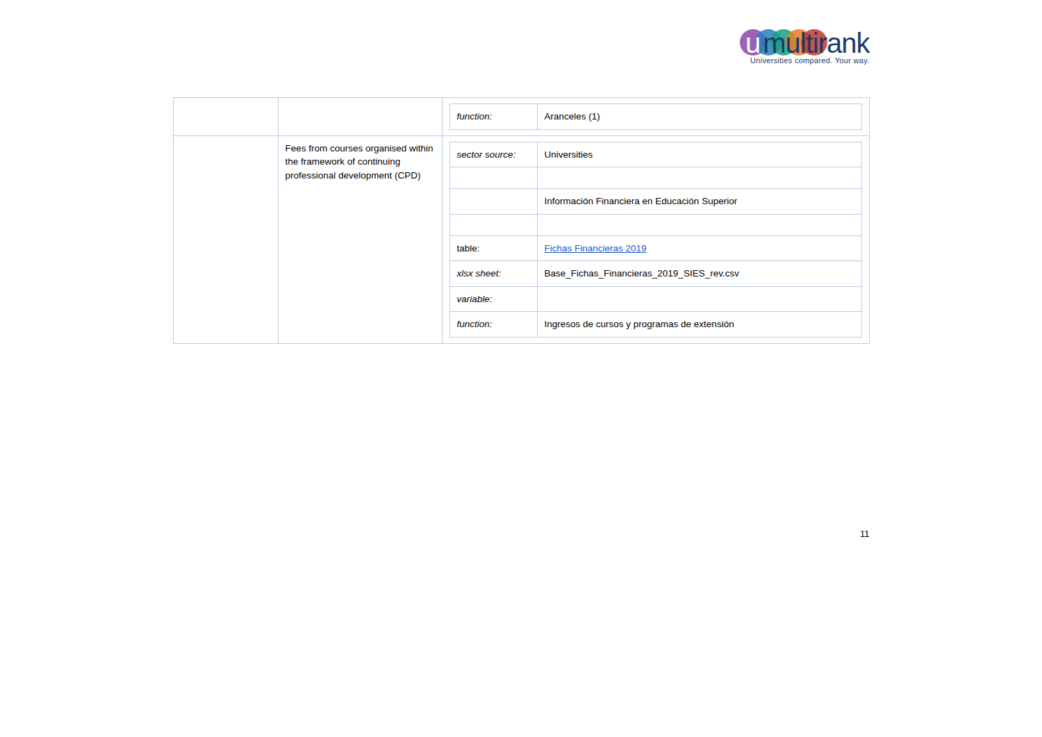umultirank
Universities compared. Your way.
| | | / function: / Aranceles (1) / |
| | Fees from courses organised within the framework of continuing professional development (CPD) | / sector source: / Universities / / / Información Financiera en Educación Superior / / table: / Fichas Financieras 2019 / / xlsx sheet: / Base_Fichas_Financieras_2019_SIES_rev.csv / / variable: / / / function: / Ingresos de cursos y programas de extensión / |
11